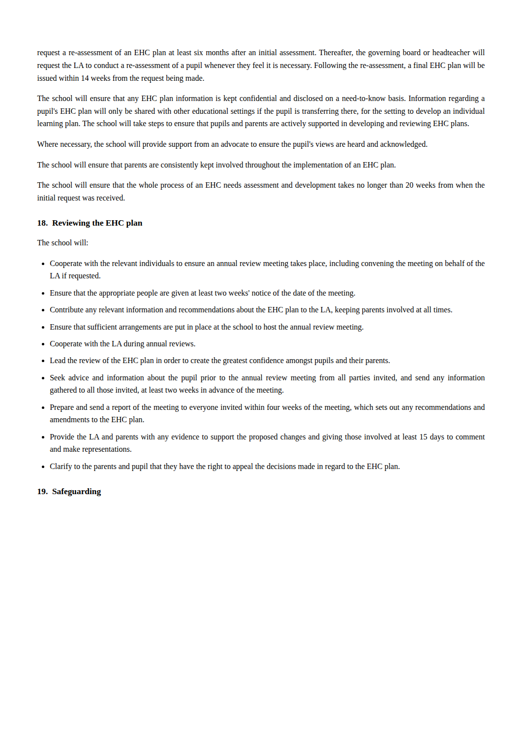request a re-assessment of an EHC plan at least six months after an initial assessment. Thereafter, the governing board or headteacher will request the LA to conduct a re-assessment of a pupil whenever they feel it is necessary. Following the re-assessment, a final EHC plan will be issued within 14 weeks from the request being made.
The school will ensure that any EHC plan information is kept confidential and disclosed on a need-to-know basis. Information regarding a pupil's EHC plan will only be shared with other educational settings if the pupil is transferring there, for the setting to develop an individual learning plan. The school will take steps to ensure that pupils and parents are actively supported in developing and reviewing EHC plans.
Where necessary, the school will provide support from an advocate to ensure the pupil's views are heard and acknowledged.
The school will ensure that parents are consistently kept involved throughout the implementation of an EHC plan.
The school will ensure that the whole process of an EHC needs assessment and development takes no longer than 20 weeks from when the initial request was received.
18. Reviewing the EHC plan
The school will:
Cooperate with the relevant individuals to ensure an annual review meeting takes place, including convening the meeting on behalf of the LA if requested.
Ensure that the appropriate people are given at least two weeks' notice of the date of the meeting.
Contribute any relevant information and recommendations about the EHC plan to the LA, keeping parents involved at all times.
Ensure that sufficient arrangements are put in place at the school to host the annual review meeting.
Cooperate with the LA during annual reviews.
Lead the review of the EHC plan in order to create the greatest confidence amongst pupils and their parents.
Seek advice and information about the pupil prior to the annual review meeting from all parties invited, and send any information gathered to all those invited, at least two weeks in advance of the meeting.
Prepare and send a report of the meeting to everyone invited within four weeks of the meeting, which sets out any recommendations and amendments to the EHC plan.
Provide the LA and parents with any evidence to support the proposed changes and giving those involved at least 15 days to comment and make representations.
Clarify to the parents and pupil that they have the right to appeal the decisions made in regard to the EHC plan.
19. Safeguarding